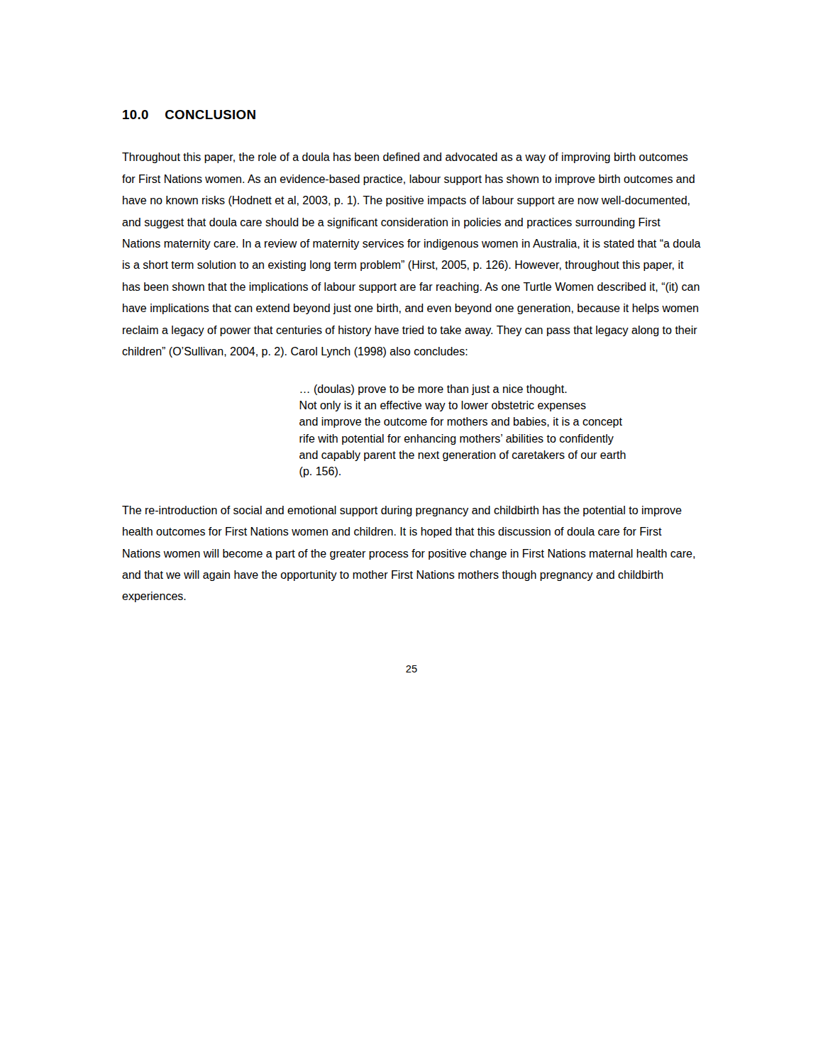10.0 CONCLUSION
Throughout this paper, the role of a doula has been defined and advocated as a way of improving birth outcomes for First Nations women. As an evidence-based practice, labour support has shown to improve birth outcomes and have no known risks (Hodnett et al, 2003, p. 1). The positive impacts of labour support are now well-documented, and suggest that doula care should be a significant consideration in policies and practices surrounding First Nations maternity care. In a review of maternity services for indigenous women in Australia, it is stated that “a doula is a short term solution to an existing long term problem” (Hirst, 2005, p. 126). However, throughout this paper, it has been shown that the implications of labour support are far reaching. As one Turtle Women described it, “(it) can have implications that can extend beyond just one birth, and even beyond one generation, because it helps women reclaim a legacy of power that centuries of history have tried to take away. They can pass that legacy along to their children” (O’Sullivan, 2004, p. 2). Carol Lynch (1998) also concludes:
… (doulas) prove to be more than just a nice thought.
Not only is it an effective way to lower obstetric expenses
and improve the outcome for mothers and babies, it is a concept
rife with potential for enhancing mothers’ abilities to confidently
and capably parent the next generation of caretakers of our earth
(p. 156).
The re-introduction of social and emotional support during pregnancy and childbirth has the potential to improve health outcomes for First Nations women and children. It is hoped that this discussion of doula care for First Nations women will become a part of the greater process for positive change in First Nations maternal health care, and that we will again have the opportunity to mother First Nations mothers though pregnancy and childbirth experiences.
25